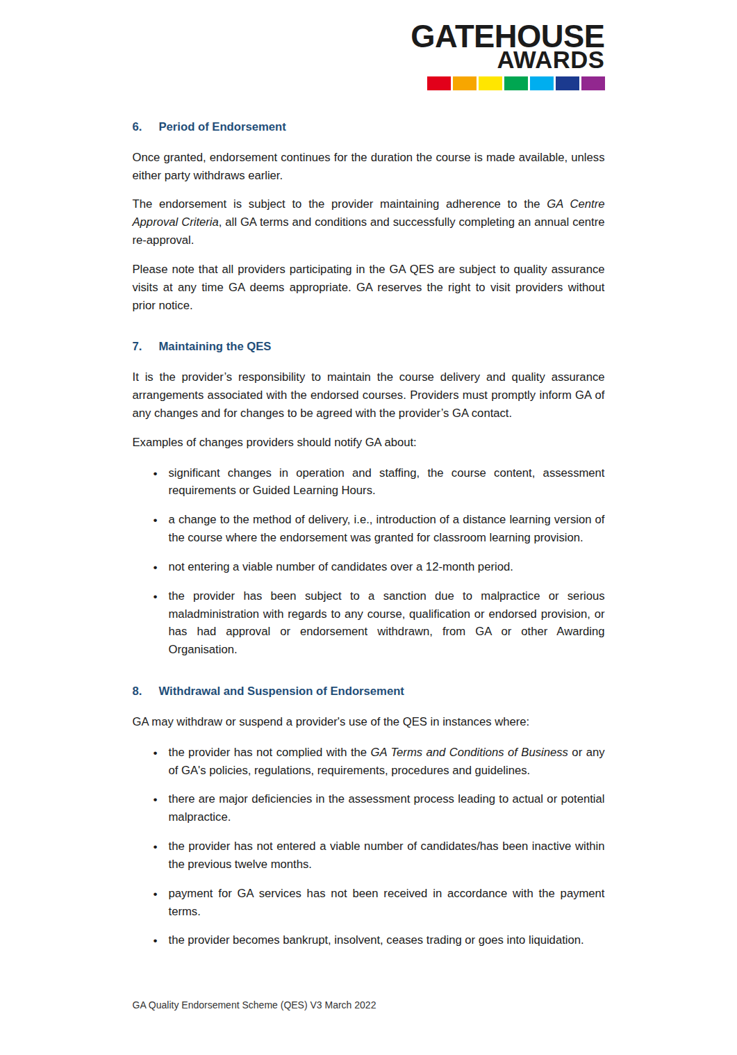GATEHOUSE AWARDS
6. Period of Endorsement
Once granted, endorsement continues for the duration the course is made available, unless either party withdraws earlier.
The endorsement is subject to the provider maintaining adherence to the GA Centre Approval Criteria, all GA terms and conditions and successfully completing an annual centre re-approval.
Please note that all providers participating in the GA QES are subject to quality assurance visits at any time GA deems appropriate. GA reserves the right to visit providers without prior notice.
7. Maintaining the QES
It is the provider’s responsibility to maintain the course delivery and quality assurance arrangements associated with the endorsed courses. Providers must promptly inform GA of any changes and for changes to be agreed with the provider’s GA contact.
Examples of changes providers should notify GA about:
significant changes in operation and staffing, the course content, assessment requirements or Guided Learning Hours.
a change to the method of delivery, i.e., introduction of a distance learning version of the course where the endorsement was granted for classroom learning provision.
not entering a viable number of candidates over a 12-month period.
the provider has been subject to a sanction due to malpractice or serious maladministration with regards to any course, qualification or endorsed provision, or has had approval or endorsement withdrawn, from GA or other Awarding Organisation.
8. Withdrawal and Suspension of Endorsement
GA may withdraw or suspend a provider's use of the QES in instances where:
the provider has not complied with the GA Terms and Conditions of Business or any of GA's policies, regulations, requirements, procedures and guidelines.
there are major deficiencies in the assessment process leading to actual or potential malpractice.
the provider has not entered a viable number of candidates/has been inactive within the previous twelve months.
payment for GA services has not been received in accordance with the payment terms.
the provider becomes bankrupt, insolvent, ceases trading or goes into liquidation.
GA Quality Endorsement Scheme (QES) V3 March 2022